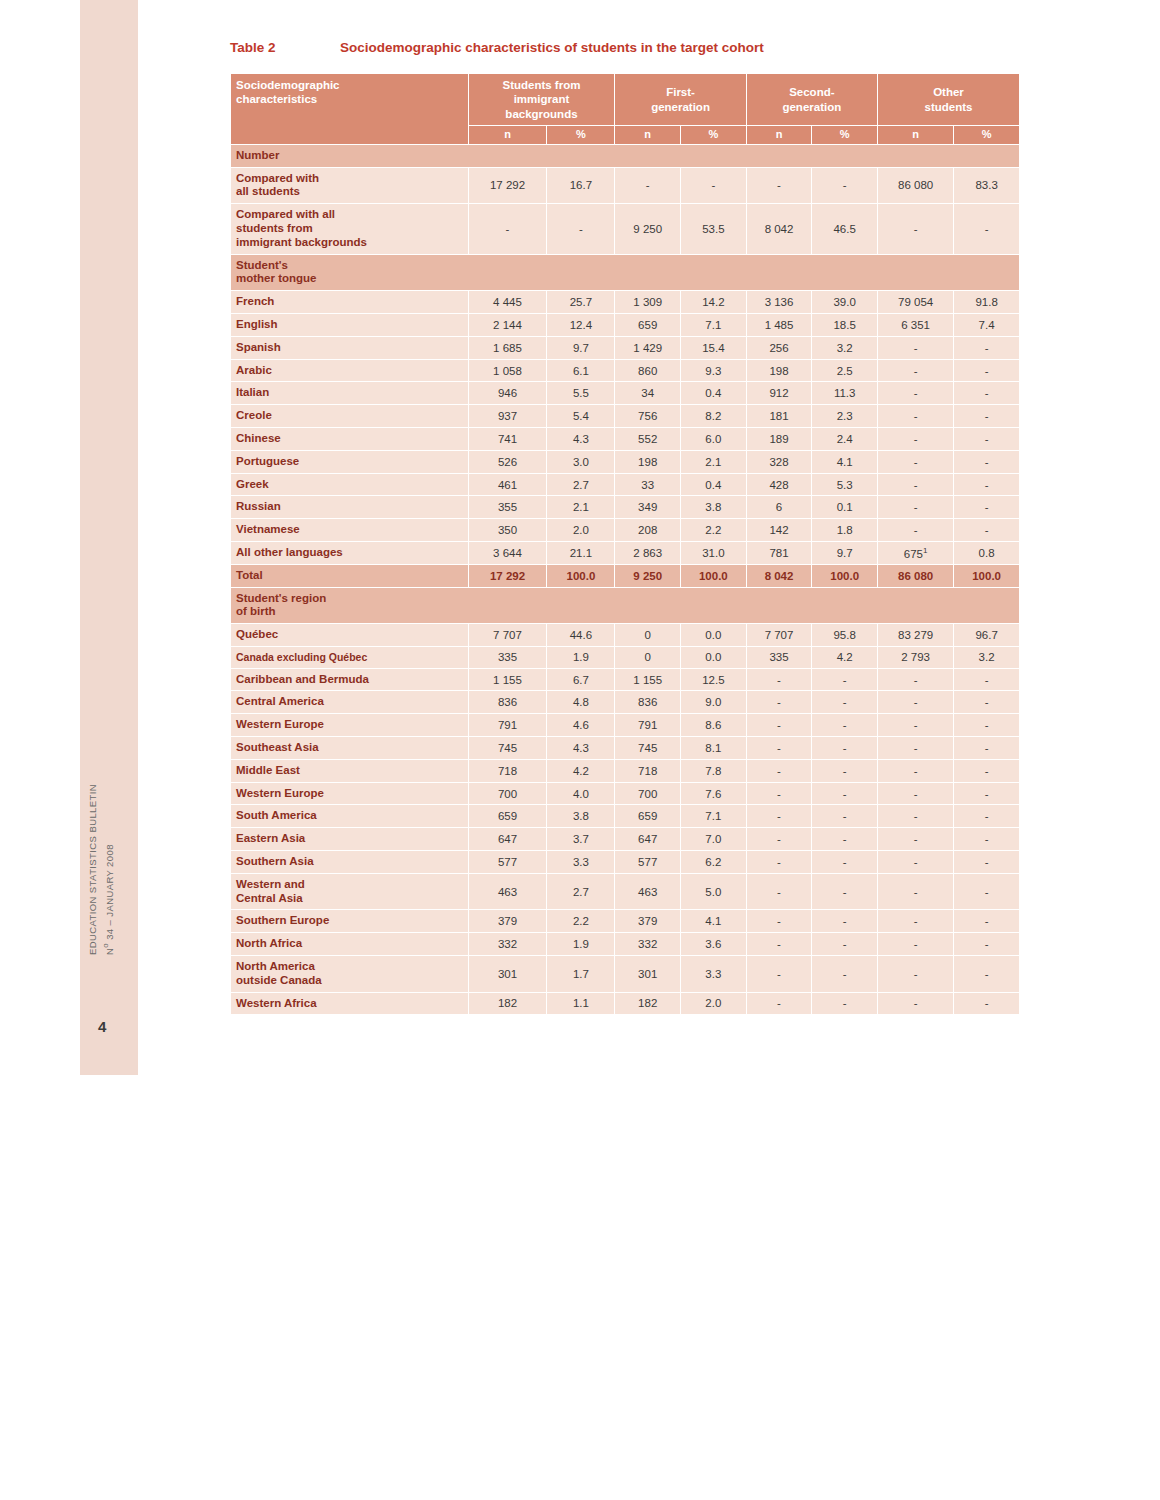EDUCATION STATISTICS BULLETINNo 34 – JANUARY 2008
4
Table 2 Sociodemographic characteristics of students in the target cohort
| Sociodemographic characteristics | Students from immigrant backgrounds | First- generation | Second- generation | Other students |
| --- | --- | --- | --- | --- |
| n | % | n | % | n | % | n | % |
| Number |
| Compared with all students | 17 292 | 16.7 | - | - | - | - | 86 080 | 83.3 |
| Compared with all students from immigrant backgrounds | - | - | 9 250 | 53.5 | 8 042 | 46.5 | - | - |
| Student's mother tongue |
| French | 4 445 | 25.7 | 1 309 | 14.2 | 3 136 | 39.0 | 79 054 | 91.8 |
| English | 2 144 | 12.4 | 659 | 7.1 | 1 485 | 18.5 | 6 351 | 7.4 |
| Spanish | 1 685 | 9.7 | 1 429 | 15.4 | 256 | 3.2 | - | - |
| Arabic | 1 058 | 6.1 | 860 | 9.3 | 198 | 2.5 | - | - |
| Italian | 946 | 5.5 | 34 | 0.4 | 912 | 11.3 | - | - |
| Creole | 937 | 5.4 | 756 | 8.2 | 181 | 2.3 | - | - |
| Chinese | 741 | 4.3 | 552 | 6.0 | 189 | 2.4 | - | - |
| Portuguese | 526 | 3.0 | 198 | 2.1 | 328 | 4.1 | - | - |
| Greek | 461 | 2.7 | 33 | 0.4 | 428 | 5.3 | - | - |
| Russian | 355 | 2.1 | 349 | 3.8 | 6 | 0.1 | - | - |
| Vietnamese | 350 | 2.0 | 208 | 2.2 | 142 | 1.8 | - | - |
| All other languages | 3 644 | 21.1 | 2 863 | 31.0 | 781 | 9.7 | 675 1 | 0.8 |
| Total | 17 292 | 100.0 | 9 250 | 100.0 | 8 042 | 100.0 | 86 080 | 100.0 |
| Student's region of birth |
| Québec | 7 707 | 44.6 | 0 | 0.0 | 7 707 | 95.8 | 83 279 | 96.7 |
| Canada excluding Québec | 335 | 1.9 | 0 | 0.0 | 335 | 4.2 | 2 793 | 3.2 |
| Caribbean and Bermuda | 1 155 | 6.7 | 1 155 | 12.5 | - | - | - | - |
| Central America | 836 | 4.8 | 836 | 9.0 | - | - | - | - |
| Western Europe | 791 | 4.6 | 791 | 8.6 | - | - | - | - |
| Southeast Asia | 745 | 4.3 | 745 | 8.1 | - | - | - | - |
| Middle East | 718 | 4.2 | 718 | 7.8 | - | - | - | - |
| Western Europe | 700 | 4.0 | 700 | 7.6 | - | - | - | - |
| South America | 659 | 3.8 | 659 | 7.1 | - | - | - | - |
| Eastern Asia | 647 | 3.7 | 647 | 7.0 | - | - | - | - |
| Southern Asia | 577 | 3.3 | 577 | 6.2 | - | - | - | - |
| Western and Central Asia | 463 | 2.7 | 463 | 5.0 | - | - | - | - |
| Southern Europe | 379 | 2.2 | 379 | 4.1 | - | - | - | - |
| North Africa | 332 | 1.9 | 332 | 3.6 | - | - | - | - |
| North America outside Canada | 301 | 1.7 | 301 | 3.3 | - | - | - | - |
| Western Africa | 182 | 1.1 | 182 | 2.0 | - | - | - | - |